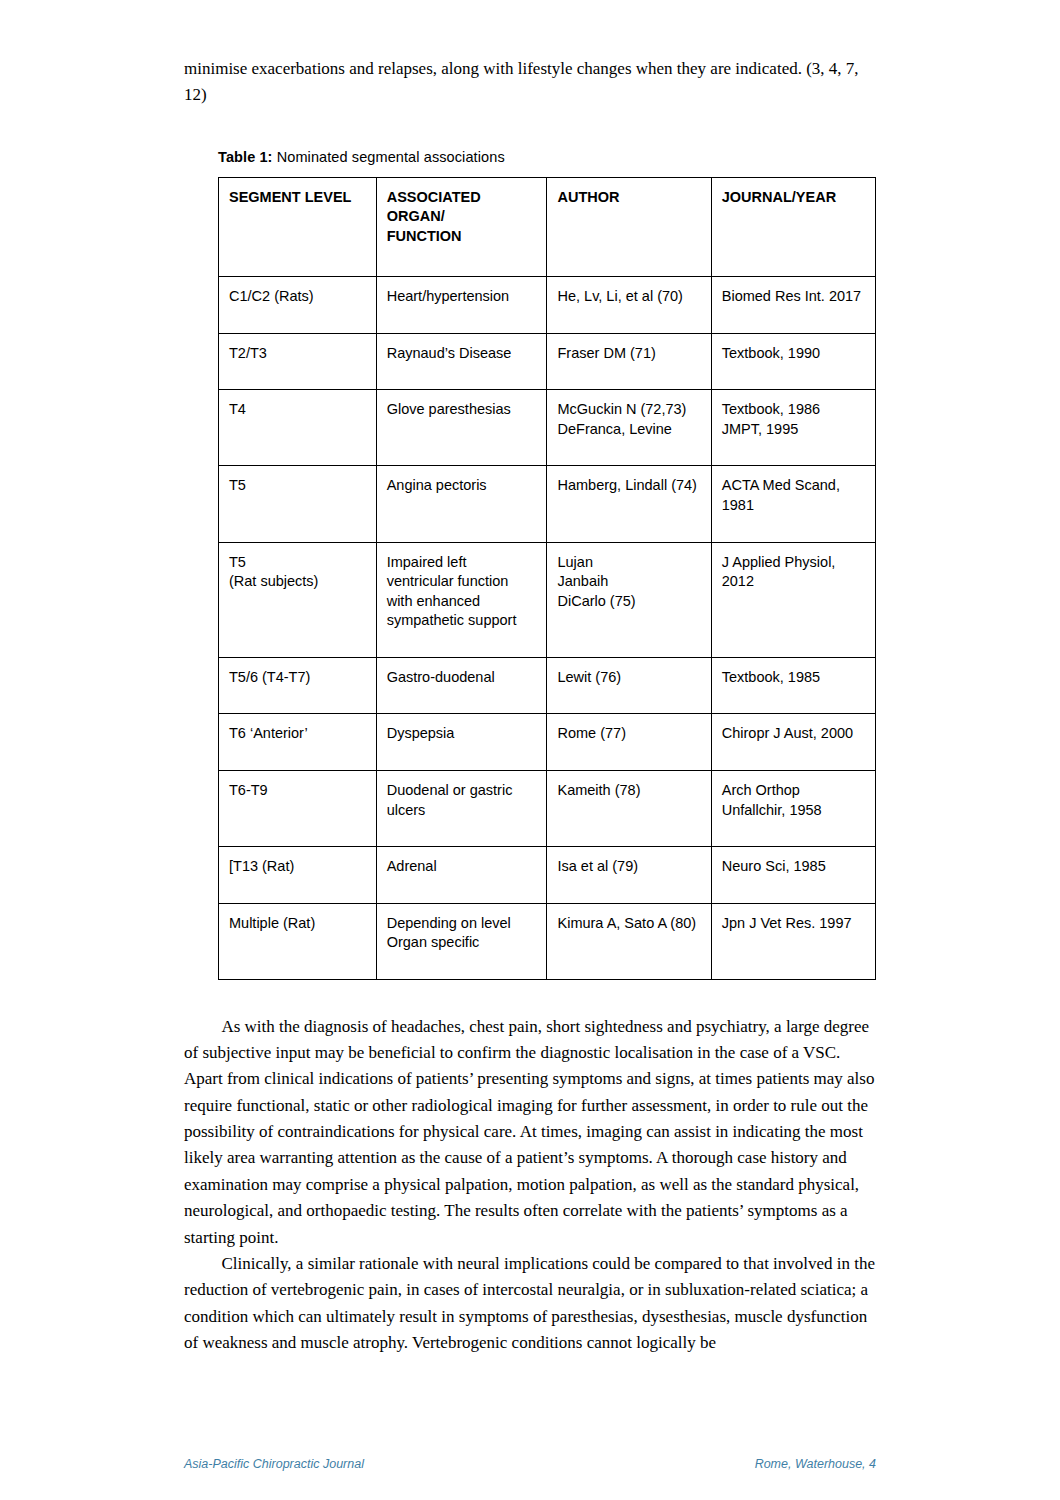minimise exacerbations and relapses, along with lifestyle changes when they are indicated. (3, 4, 7, 12)
Table 1: Nominated segmental associations
| SEGMENT LEVEL | ASSOCIATED ORGAN/ FUNCTION | AUTHOR | JOURNAL/YEAR |
| --- | --- | --- | --- |
| C1/C2 (Rats) | Heart/hypertension | He, Lv, Li, et al (70) | Biomed Res Int. 2017 |
| T2/T3 | Raynaud’s Disease | Fraser DM (71) | Textbook, 1990 |
| T4 | Glove paresthesias | McGuckin N (72,73) DeFranca, Levine | Textbook, 1986 JMPT, 1995 |
| T5 | Angina pectoris | Hamberg, Lindall (74) | ACTA Med Scand, 1981 |
| T5 (Rat subjects) | Impaired left ventricular function with enhanced sympathetic support | Lujan Janbaih DiCarlo (75) | J Applied Physiol, 2012 |
| T5/6 (T4-T7) | Gastro-duodenal | Lewit (76) | Textbook, 1985 |
| T6 ‘Anterior’ | Dyspepsia | Rome (77) | Chiropr J Aust, 2000 |
| T6-T9 | Duodenal or gastric ulcers | Kameith (78) | Arch Orthop Unfallchir, 1958 |
| [T13 (Rat) | Adrenal | Isa et al (79) | Neuro Sci, 1985 |
| Multiple (Rat) | Depending on level Organ specific | Kimura A, Sato A (80) | Jpn J Vet Res. 1997 |
As with the diagnosis of headaches, chest pain, short sightedness and psychiatry, a large degree of subjective input may be beneficial to confirm the diagnostic localisation in the case of a VSC. Apart from clinical indications of patients’ presenting symptoms and signs, at times patients may also require functional, static or other radiological imaging for further assessment, in order to rule out the possibility of contraindications for physical care. At times, imaging can assist in indicating the most likely area warranting attention as the cause of a patient’s symptoms. A thorough case history and examination may comprise a physical palpation, motion palpation, as well as the standard physical, neurological, and orthopaedic testing. The results often correlate with the patients’ symptoms as a starting point.
Clinically, a similar rationale with neural implications could be compared to that involved in the reduction of vertebrogenic pain, in cases of intercostal neuralgia, or in subluxation-related sciatica; a condition which can ultimately result in symptoms of paresthesias, dysesthesias, muscle dysfunction of weakness and muscle atrophy. Vertebrogenic conditions cannot logically be
Asia-Pacific Chiropractic Journal
Rome, Waterhouse, 4